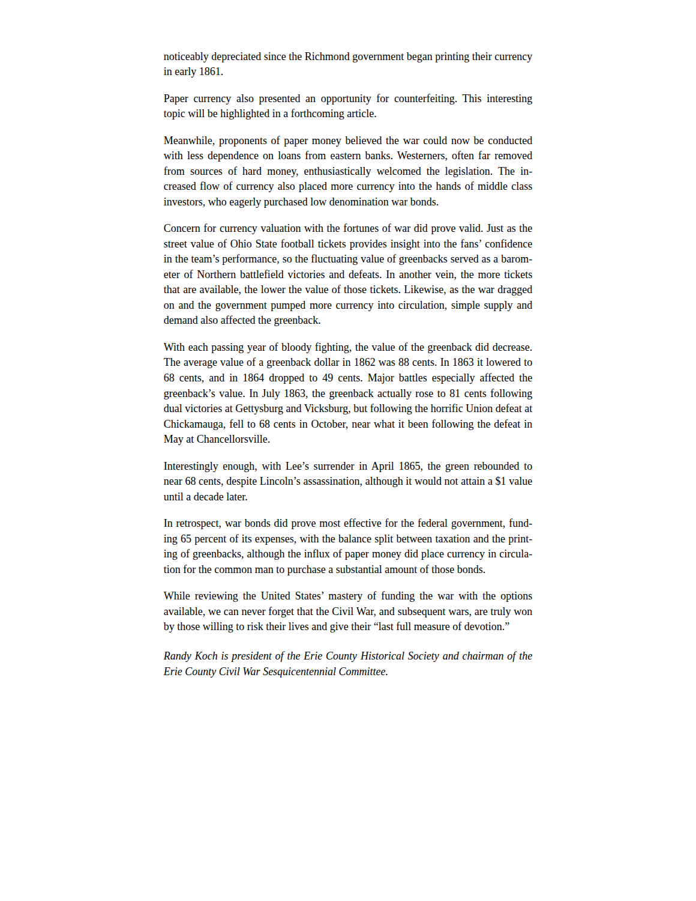noticeably depreciated since the Richmond government began printing their currency in early 1861.
Paper currency also presented an opportunity for counterfeiting. This interesting topic will be highlighted in a forthcoming article.
Meanwhile, proponents of paper money believed the war could now be conducted with less dependence on loans from eastern banks. Westerners, often far removed from sources of hard money, enthusiastically welcomed the legislation. The increased flow of currency also placed more currency into the hands of middle class investors, who eagerly purchased low denomination war bonds.
Concern for currency valuation with the fortunes of war did prove valid. Just as the street value of Ohio State football tickets provides insight into the fans’ confidence in the team’s performance, so the fluctuating value of greenbacks served as a barometer of Northern battlefield victories and defeats. In another vein, the more tickets that are available, the lower the value of those tickets. Likewise, as the war dragged on and the government pumped more currency into circulation, simple supply and demand also affected the greenback.
With each passing year of bloody fighting, the value of the greenback did decrease. The average value of a greenback dollar in 1862 was 88 cents. In 1863 it lowered to 68 cents, and in 1864 dropped to 49 cents. Major battles especially affected the greenback’s value. In July 1863, the greenback actually rose to 81 cents following dual victories at Gettysburg and Vicksburg, but following the horrific Union defeat at Chickamauga, fell to 68 cents in October, near what it been following the defeat in May at Chancellorsville.
Interestingly enough, with Lee’s surrender in April 1865, the green rebounded to near 68 cents, despite Lincoln’s assassination, although it would not attain a $1 value until a decade later.
In retrospect, war bonds did prove most effective for the federal government, funding 65 percent of its expenses, with the balance split between taxation and the printing of greenbacks, although the influx of paper money did place currency in circulation for the common man to purchase a substantial amount of those bonds.
While reviewing the United States’ mastery of funding the war with the options available, we can never forget that the Civil War, and subsequent wars, are truly won by those willing to risk their lives and give their “last full measure of devotion.”
Randy Koch is president of the Erie County Historical Society and chairman of the Erie County Civil War Sesquicentennial Committee.